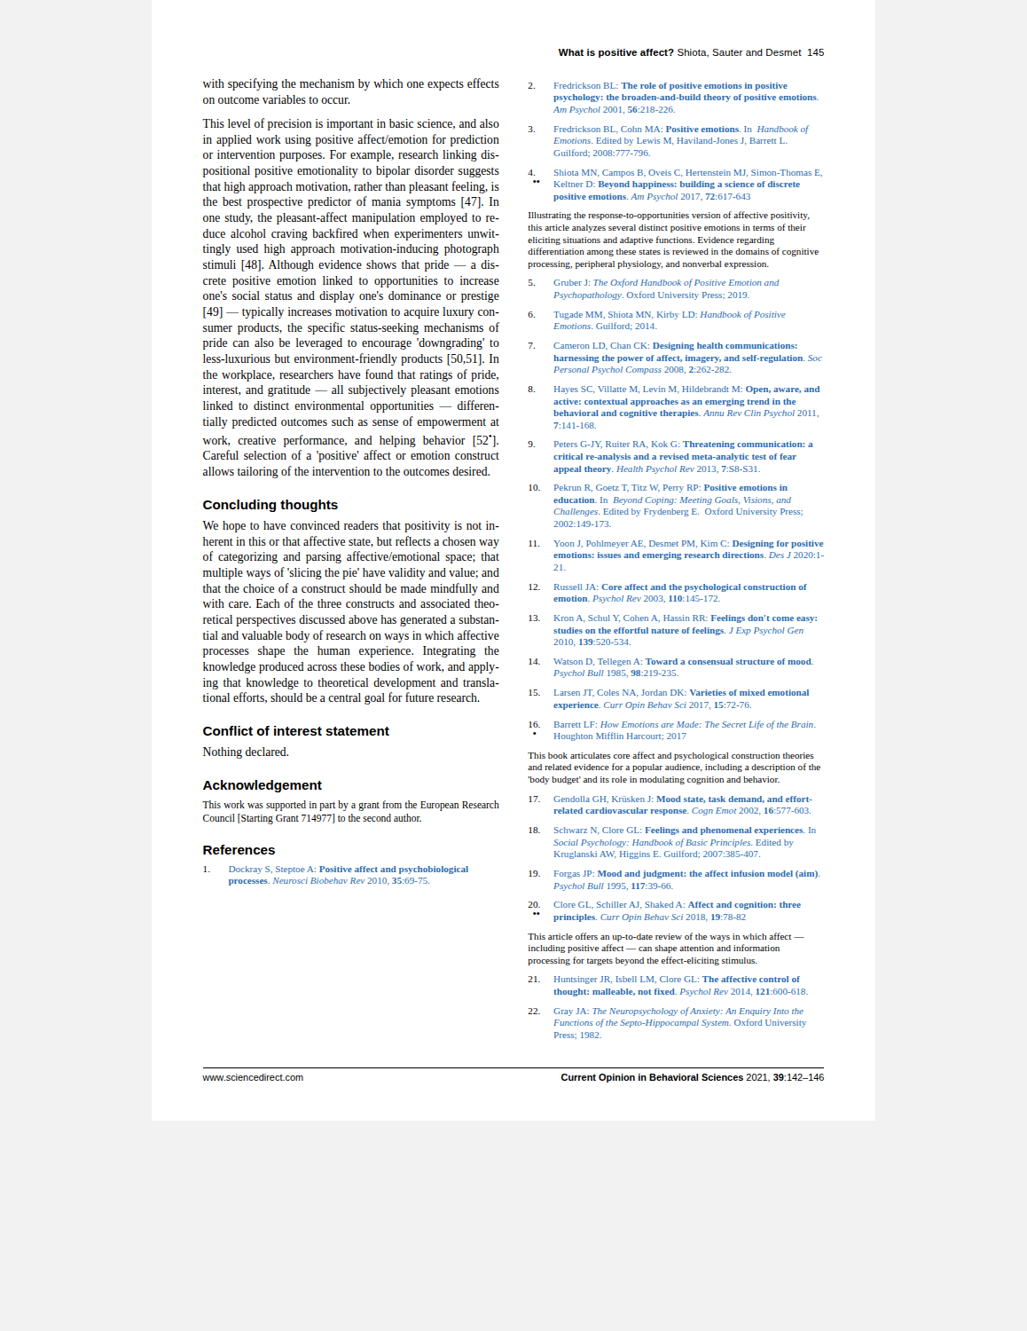What is positive affect? Shiota, Sauter and Desmet 145
with specifying the mechanism by which one expects effects on outcome variables to occur.
This level of precision is important in basic science, and also in applied work using positive affect/emotion for prediction or intervention purposes. For example, research linking dispositional positive emotionality to bipolar disorder suggests that high approach motivation, rather than pleasant feeling, is the best prospective predictor of mania symptoms [47]. In one study, the pleasant-affect manipulation employed to reduce alcohol craving backfired when experimenters unwittingly used high approach motivation-inducing photograph stimuli [48]. Although evidence shows that pride — a discrete positive emotion linked to opportunities to increase one's social status and display one's dominance or prestige [49] — typically increases motivation to acquire luxury consumer products, the specific status-seeking mechanisms of pride can also be leveraged to encourage 'downgrading' to less-luxurious but environment-friendly products [50,51]. In the workplace, researchers have found that ratings of pride, interest, and gratitude — all subjectively pleasant emotions linked to distinct environmental opportunities — differentially predicted outcomes such as sense of empowerment at work, creative performance, and helping behavior [52•]. Careful selection of a 'positive' affect or emotion construct allows tailoring of the intervention to the outcomes desired.
Concluding thoughts
We hope to have convinced readers that positivity is not inherent in this or that affective state, but reflects a chosen way of categorizing and parsing affective/emotional space; that multiple ways of 'slicing the pie' have validity and value; and that the choice of a construct should be made mindfully and with care. Each of the three constructs and associated theoretical perspectives discussed above has generated a substantial and valuable body of research on ways in which affective processes shape the human experience. Integrating the knowledge produced across these bodies of work, and applying that knowledge to theoretical development and translational efforts, should be a central goal for future research.
Conflict of interest statement
Nothing declared.
Acknowledgement
This work was supported in part by a grant from the European Research Council [Starting Grant 714977] to the second author.
References
1. Dockray S, Steptoe A: Positive affect and psychobiological processes. Neurosci Biobehav Rev 2010, 35:69-75.
2. Fredrickson BL: The role of positive emotions in positive psychology: the broaden-and-build theory of positive emotions. Am Psychol 2001, 56:218-226.
3. Fredrickson BL, Cohn MA: Positive emotions. In Handbook of Emotions. Edited by Lewis M, Haviland-Jones J, Barrett L. Guilford; 2008:777-796.
4. •• Shiota MN, Campos B, Oveis C, Hertenstein MJ, Simon-Thomas E, Keltner D: Beyond happiness: building a science of discrete positive emotions. Am Psychol 2017, 72:617-643
Illustrating the response-to-opportunities version of affective positivity, this article analyzes several distinct positive emotions in terms of their eliciting situations and adaptive functions. Evidence regarding differentiation among these states is reviewed in the domains of cognitive processing, peripheral physiology, and nonverbal expression.
5. Gruber J: The Oxford Handbook of Positive Emotion and Psychopathology. Oxford University Press; 2019.
6. Tugade MM, Shiota MN, Kirby LD: Handbook of Positive Emotions. Guilford; 2014.
7. Cameron LD, Chan CK: Designing health communications: harnessing the power of affect, imagery, and self-regulation. Soc Personal Psychol Compass 2008, 2:262-282.
8. Hayes SC, Villatte M, Levin M, Hildebrandt M: Open, aware, and active: contextual approaches as an emerging trend in the behavioral and cognitive therapies. Annu Rev Clin Psychol 2011, 7:141-168.
9. Peters G-JY, Ruiter RA, Kok G: Threatening communication: a critical re-analysis and a revised meta-analytic test of fear appeal theory. Health Psychol Rev 2013, 7:S8-S31.
10. Pekrun R, Goetz T, Titz W, Perry RP: Positive emotions in education. In Beyond Coping: Meeting Goals, Visions, and Challenges. Edited by Frydenberg E. Oxford University Press; 2002:149-173.
11. Yoon J, Pohlmeyer AE, Desmet PM, Kim C: Designing for positive emotions: issues and emerging research directions. Des J 2020:1-21.
12. Russell JA: Core affect and the psychological construction of emotion. Psychol Rev 2003, 110:145-172.
13. Kron A, Schul Y, Cohen A, Hassin RR: Feelings don't come easy: studies on the effortful nature of feelings. J Exp Psychol Gen 2010, 139:520-534.
14. Watson D, Tellegen A: Toward a consensual structure of mood. Psychol Bull 1985, 98:219-235.
15. Larsen JT, Coles NA, Jordan DK: Varieties of mixed emotional experience. Curr Opin Behav Sci 2017, 15:72-76.
16. • Barrett LF: How Emotions are Made: The Secret Life of the Brain. Houghton Mifflin Harcourt; 2017
This book articulates core affect and psychological construction theories and related evidence for a popular audience, including a description of the 'body budget' and its role in modulating cognition and behavior.
17. Gendolla GH, Krüsken J: Mood state, task demand, and effort-related cardiovascular response. Cogn Emot 2002, 16:577-603.
18. Schwarz N, Clore GL: Feelings and phenomenal experiences. In Social Psychology: Handbook of Basic Principles. Edited by Kruglanski AW, Higgins E. Guilford; 2007:385-407.
19. Forgas JP: Mood and judgment: the affect infusion model (aim). Psychol Bull 1995, 117:39-66.
20. •• Clore GL, Schiller AJ, Shaked A: Affect and cognition: three principles. Curr Opin Behav Sci 2018, 19:78-82
This article offers an up-to-date review of the ways in which affect — including positive affect — can shape attention and information processing for targets beyond the effect-eliciting stimulus.
21. Huntsinger JR, Isbell LM, Clore GL: The affective control of thought: malleable, not fixed. Psychol Rev 2014, 121:600-618.
22. Gray JA: The Neuropsychology of Anxiety: An Enquiry Into the Functions of the Septo-Hippocampal System. Oxford University Press; 1982.
www.sciencedirect.com
Current Opinion in Behavioral Sciences 2021, 39:142–146